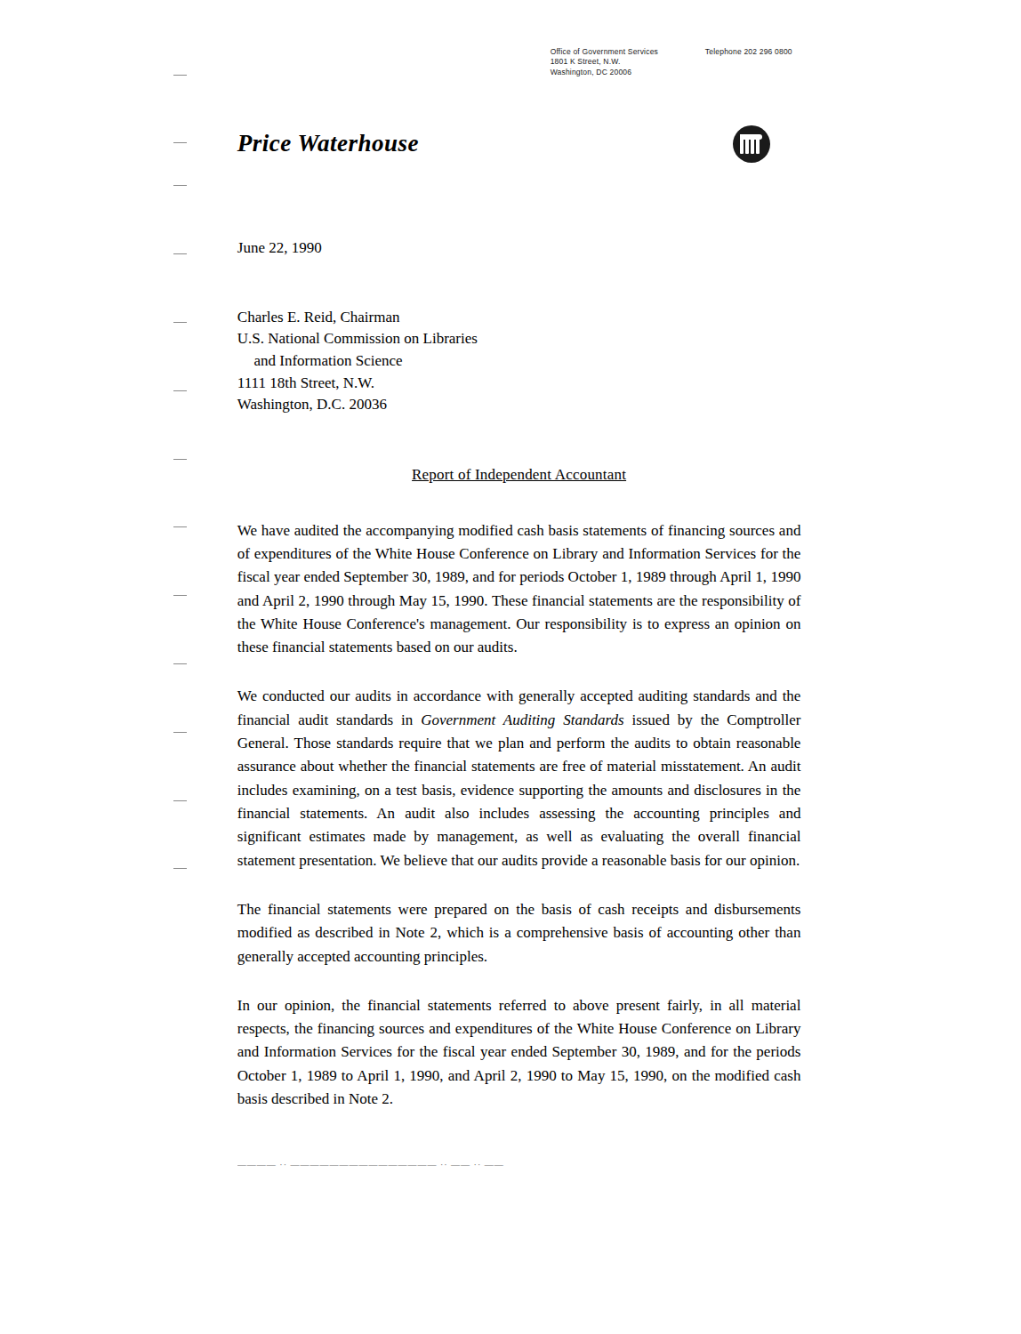Office of Government Services
1801 K Street, N.W.
Washington, DC 20006
Telephone 202 296 0800
Price Waterhouse
June 22, 1990
Charles E. Reid, Chairman
U.S. National Commission on Libraries
and Information Science
1111 18th Street, N.W.
Washington, D.C. 20036
Report of Independent Accountant
We have audited the accompanying modified cash basis statements of financing sources and of expenditures of the White House Conference on Library and Information Services for the fiscal year ended September 30, 1989, and for periods October 1, 1989 through April 1, 1990 and April 2, 1990 through May 15, 1990. These financial statements are the responsibility of the White House Conference's management. Our responsibility is to express an opinion on these financial statements based on our audits.
We conducted our audits in accordance with generally accepted auditing standards and the financial audit standards in Government Auditing Standards issued by the Comptroller General. Those standards require that we plan and perform the audits to obtain reasonable assurance about whether the financial statements are free of material misstatement. An audit includes examining, on a test basis, evidence supporting the amounts and disclosures in the financial statements. An audit also includes assessing the accounting principles and significant estimates made by management, as well as evaluating the overall financial statement presentation. We believe that our audits provide a reasonable basis for our opinion.
The financial statements were prepared on the basis of cash receipts and disbursements modified as described in Note 2, which is a comprehensive basis of accounting other than generally accepted accounting principles.
In our opinion, the financial statements referred to above present fairly, in all material respects, the financing sources and expenditures of the White House Conference on Library and Information Services for the fiscal year ended September 30, 1989, and for the periods October 1, 1989 to April 1, 1990, and April 2, 1990 to May 15, 1990, on the modified cash basis described in Note 2.
———— ·· ——————————————— ·· —— ·· ——